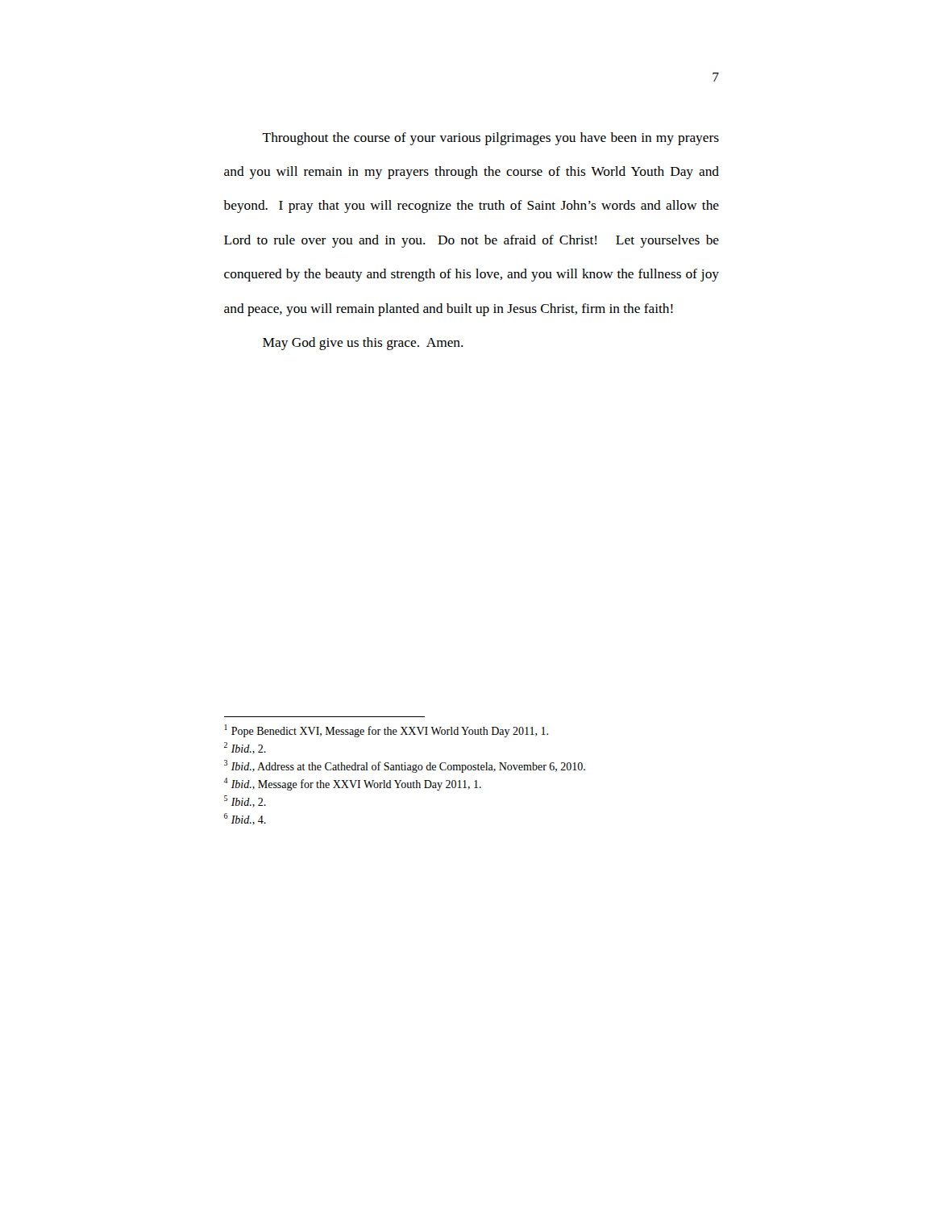7
Throughout the course of your various pilgrimages you have been in my prayers and you will remain in my prayers through the course of this World Youth Day and beyond. I pray that you will recognize the truth of Saint John’s words and allow the Lord to rule over you and in you. Do not be afraid of Christ! Let yourselves be conquered by the beauty and strength of his love, and you will know the fullness of joy and peace, you will remain planted and built up in Jesus Christ, firm in the faith!
May God give us this grace. Amen.
1 Pope Benedict XVI, Message for the XXVI World Youth Day 2011, 1.
2 Ibid., 2.
3 Ibid., Address at the Cathedral of Santiago de Compostela, November 6, 2010.
4 Ibid., Message for the XXVI World Youth Day 2011, 1.
5 Ibid., 2.
6 Ibid., 4.